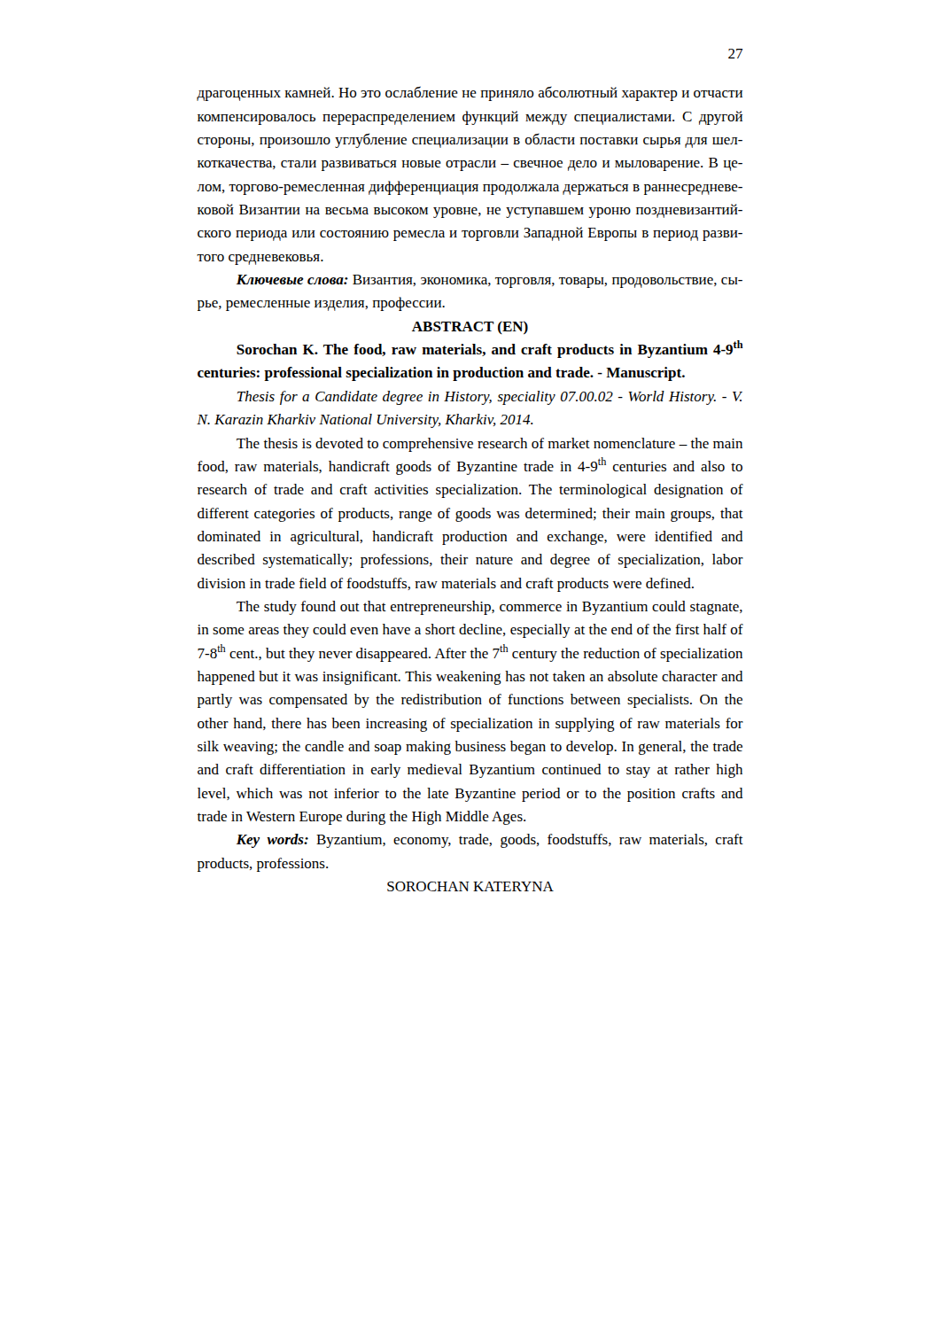27
драгоценных камней. Но это ослабление не приняло абсолютный характер и отчасти компенсировалось перераспределением функций между специалистами. С другой стороны, произошло углубление специализации в области поставки сырья для шелкоткачества, стали развиваться новые отрасли – свечное дело и мыловарение. В целом, торгово-ремесленная дифференциация продолжала держаться в раннесредневековой Византии на весьма высоком уровне, не уступавшем уроню поздневизантийского периода или состоянию ремесла и торговли Западной Европы в период развитого средневековья.
Ключевые слова: Византия, экономика, торговля, товары, продовольствие, сырье, ремесленные изделия, профессии.
ABSTRACT (EN)
Sorochan K. The food, raw materials, and craft products in Byzantium 4-9th centuries: professional specialization in production and trade. - Manuscript.
Thesis for a Candidate degree in History, speciality 07.00.02 - World History. - V. N. Karazin Kharkiv National University, Kharkiv, 2014.
The thesis is devoted to comprehensive research of market nomenclature – the main food, raw materials, handicraft goods of Byzantine trade in 4-9th centuries and also to research of trade and craft activities specialization. The terminological designation of different categories of products, range of goods was determined; their main groups, that dominated in agricultural, handicraft production and exchange, were identified and described systematically; professions, their nature and degree of specialization, labor division in trade field of foodstuffs, raw materials and craft products were defined.
The study found out that entrepreneurship, commerce in Byzantium could stagnate, in some areas they could even have a short decline, especially at the end of the first half of 7-8th cent., but they never disappeared. After the 7th century the reduction of specialization happened but it was insignificant. This weakening has not taken an absolute character and partly was compensated by the redistribution of functions between specialists. On the other hand, there has been increasing of specialization in supplying of raw materials for silk weaving; the candle and soap making business began to develop. In general, the trade and craft differentiation in early medieval Byzantium continued to stay at rather high level, which was not inferior to the late Byzantine period or to the position crafts and trade in Western Europe during the High Middle Ages.
Key words: Byzantium, economy, trade, goods, foodstuffs, raw materials, craft products, professions.
SOROCHAN KATERYNA